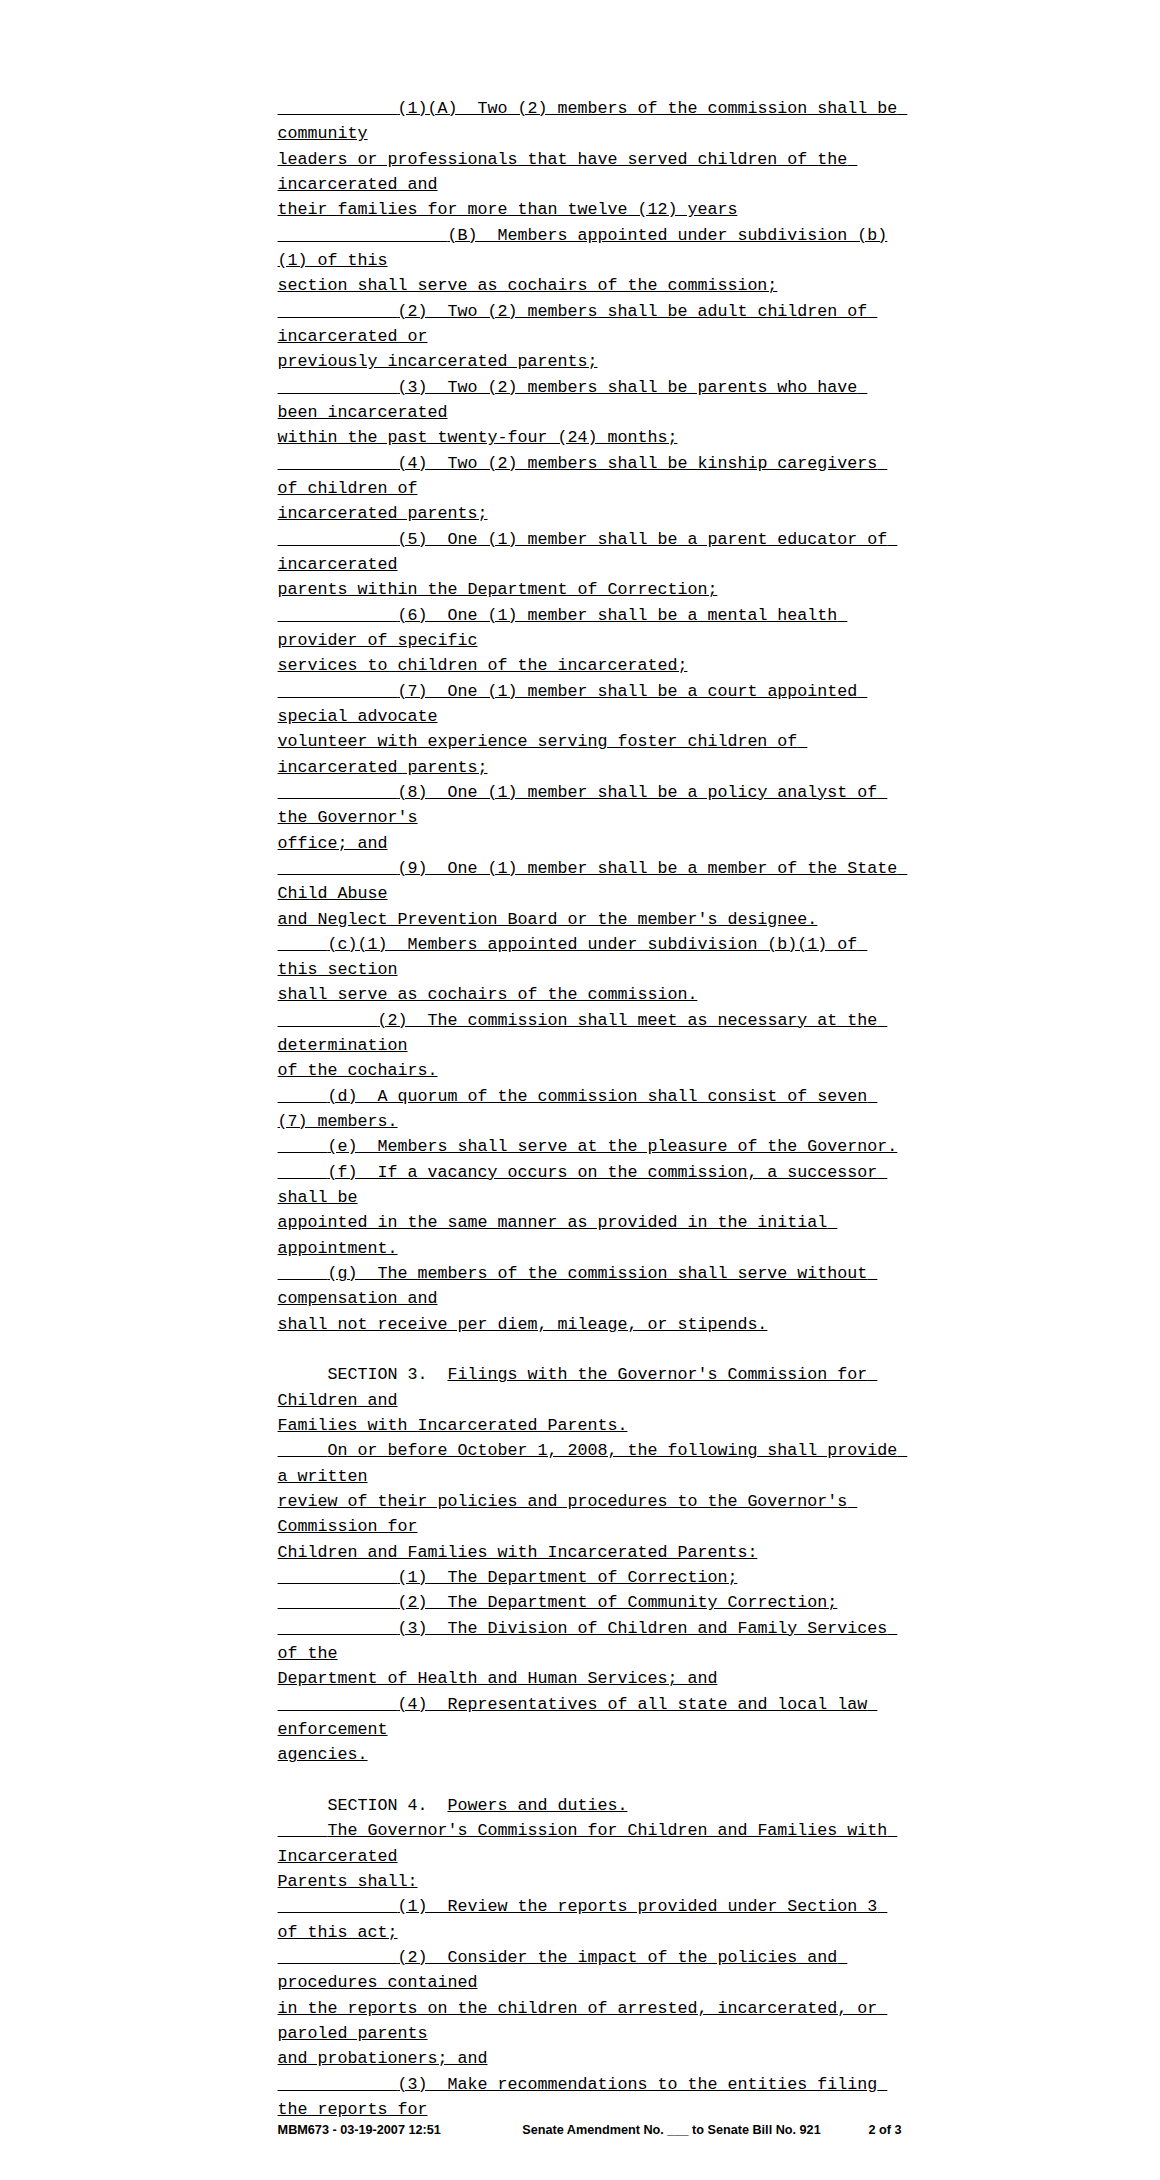(1)(A) Two (2) members of the commission shall be community leaders or professionals that have served children of the incarcerated and their families for more than twelve (12) years (B) Members appointed under subdivision (b)(1) of this section shall serve as cochairs of the commission; (2) Two (2) members shall be adult children of incarcerated or previously incarcerated parents; (3) Two (2) members shall be parents who have been incarcerated within the past twenty-four (24) months; (4) Two (2) members shall be kinship caregivers of children of incarcerated parents; (5) One (1) member shall be a parent educator of incarcerated parents within the Department of Correction; (6) One (1) member shall be a mental health provider of specific services to children of the incarcerated; (7) One (1) member shall be a court appointed special advocate volunteer with experience serving foster children of incarcerated parents; (8) One (1) member shall be a policy analyst of the Governor's office; and (9) One (1) member shall be a member of the State Child Abuse and Neglect Prevention Board or the member's designee. (c)(1) Members appointed under subdivision (b)(1) of this section shall serve as cochairs of the commission. (2) The commission shall meet as necessary at the determination of the cochairs. (d) A quorum of the commission shall consist of seven (7) members. (e) Members shall serve at the pleasure of the Governor. (f) If a vacancy occurs on the commission, a successor shall be appointed in the same manner as provided in the initial appointment. (g) The members of the commission shall serve without compensation and shall not receive per diem, mileage, or stipends. SECTION 3. Filings with the Governor's Commission for Children and Families with Incarcerated Parents. On or before October 1, 2008, the following shall provide a written review of their policies and procedures to the Governor's Commission for Children and Families with Incarcerated Parents: (1) The Department of Correction; (2) The Department of Community Correction; (3) The Division of Children and Family Services of the Department of Health and Human Services; and (4) Representatives of all state and local law enforcement agencies. SECTION 4. Powers and duties. The Governor's Commission for Children and Families with Incarcerated Parents shall: (1) Review the reports provided under Section 3 of this act; (2) Consider the impact of the policies and procedures contained in the reports on the children of arrested, incarcerated, or paroled parents and probationers; and (3) Make recommendations to the entities filing the reports for
MBM673 - 03-19-2007 12:51 Senate Amendment No. ___ to Senate Bill No. 921 2 of 3